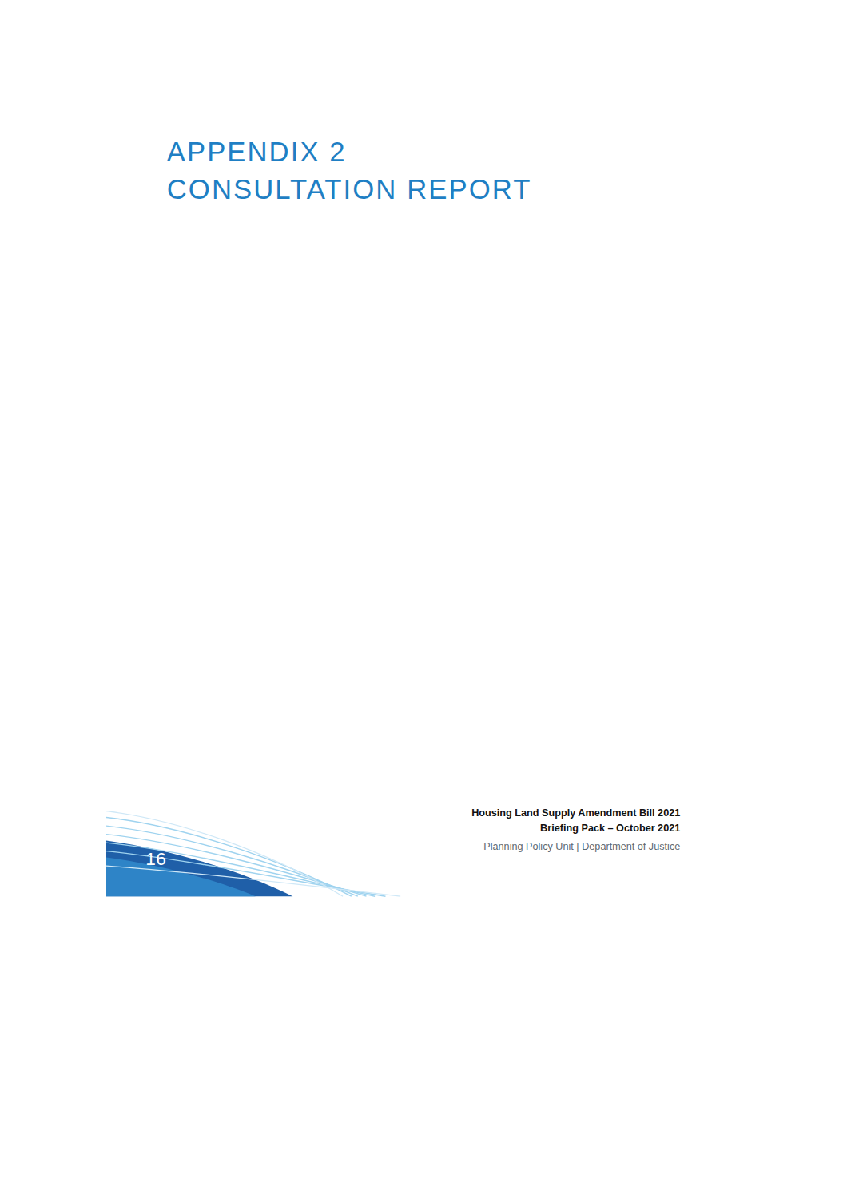Appendix 2 Consultation Report
16
Housing Land Supply Amendment Bill 2021 Briefing Pack – October 2021 Planning Policy Unit | Department of Justice